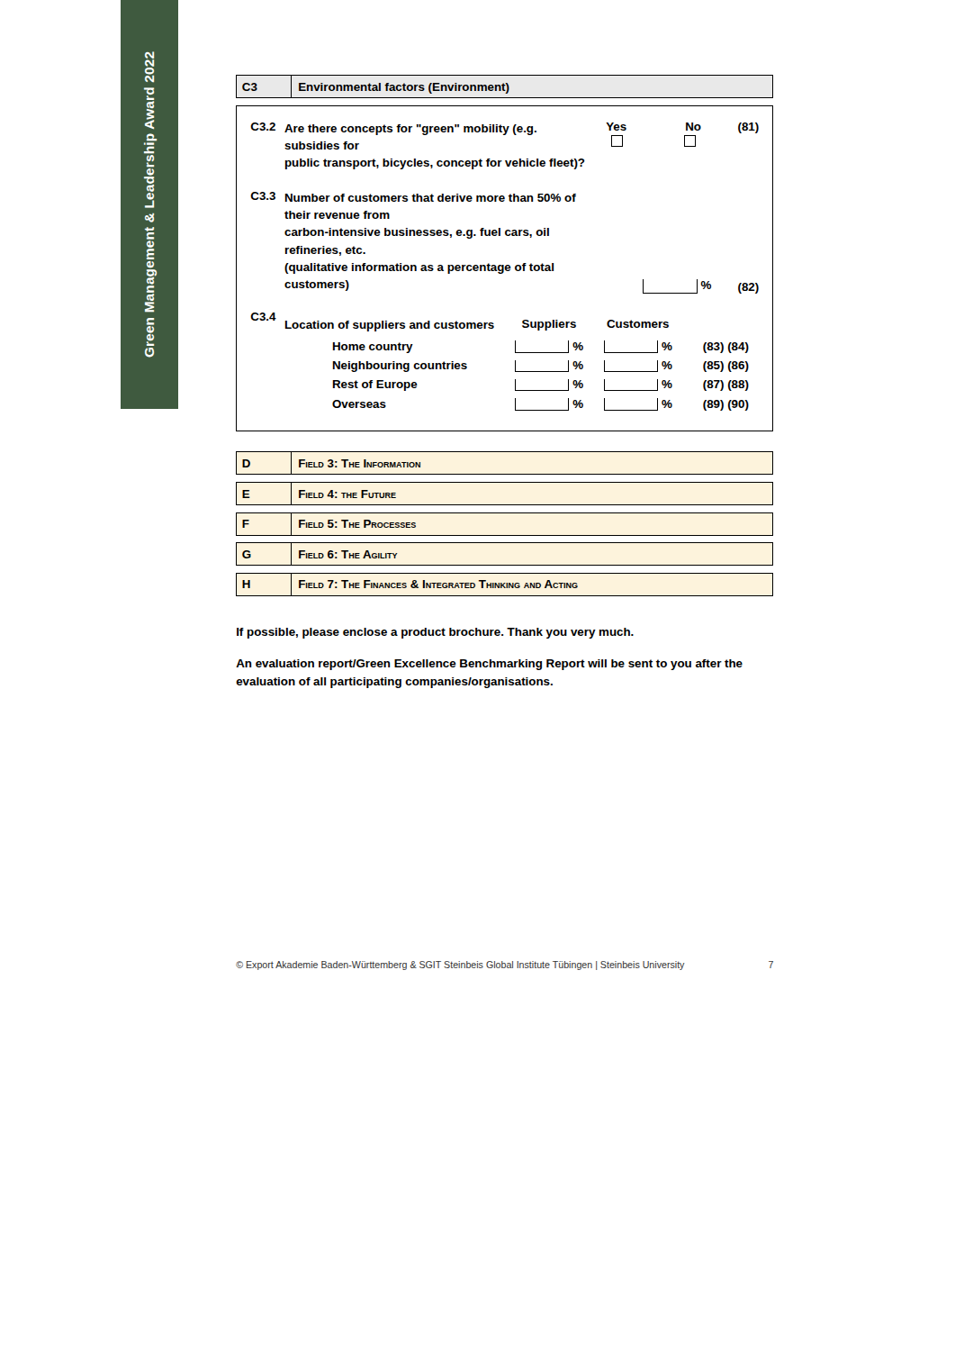Green Management & Leadership Award 2022
C3
Environmental factors (Environment)
| C3.2 | Are there concepts for "green" mobility (e.g. subsidies for public transport, bicycles, concept for vehicle fleet)? | Yes No | (81) |
| C3.3 | Number of customers that derive more than 50% of their revenue from carbon-intensive businesses, e.g. fuel cars, oil refineries, etc. (qualitative information as a percentage of total customers) | % | (82) |
| C3.4 | / Location of suppliers and customers / Suppliers / Customers / / / Home country / % / % / (83) (84) / / Neighbouring countries / % / % / (85) (86) / / Rest of Europe / % / % / (87) (88) / / Overseas / % / % / (89) (90) / |
D
Field 3: The Information
E
Field 4: the Future
F
Field 5: The Processes
G
Field 6: The Agility
H
Field 7: The Finances & Integrated Thinking and Acting
If possible, please enclose a product brochure. Thank you very much.
An evaluation report/Green Excellence Benchmarking Report will be sent to you after the evaluation of all participating companies/organisations.
© Export Akademie Baden-Württemberg & SGIT Steinbeis Global Institute Tübingen | Steinbeis University
7